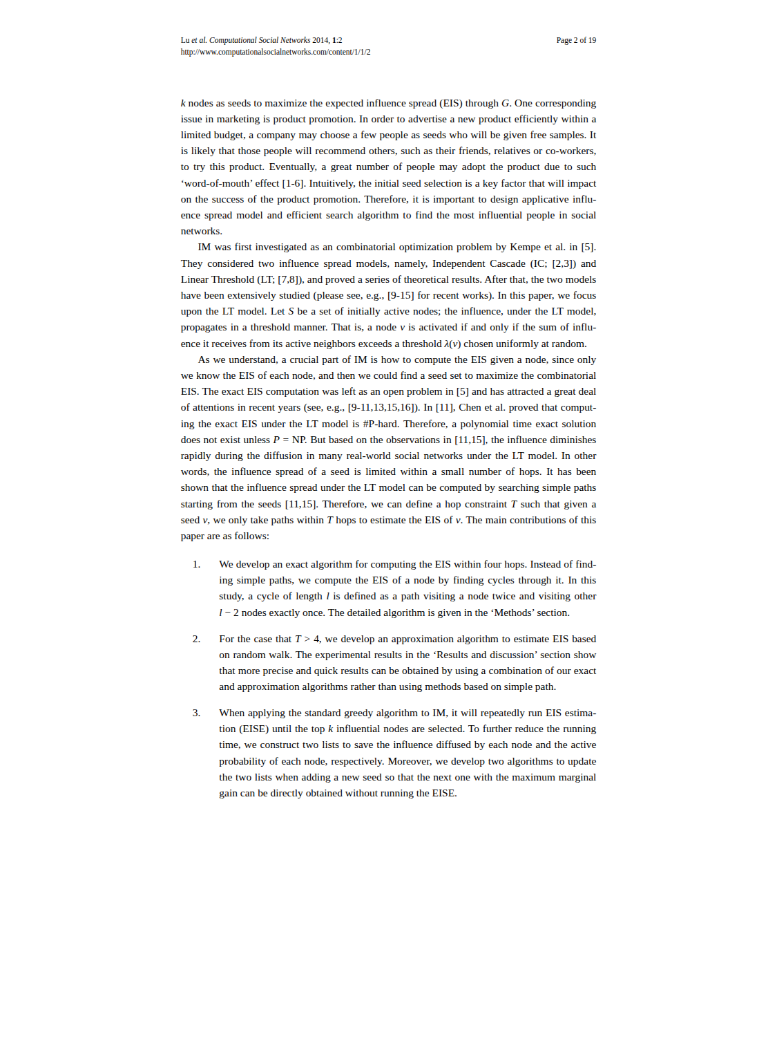Lu et al. Computational Social Networks 2014, 1:2 http://www.computationalsocialnetworks.com/content/1/1/2
Page 2 of 19
k nodes as seeds to maximize the expected influence spread (EIS) through G. One corresponding issue in marketing is product promotion. In order to advertise a new product efficiently within a limited budget, a company may choose a few people as seeds who will be given free samples. It is likely that those people will recommend others, such as their friends, relatives or co-workers, to try this product. Eventually, a great number of people may adopt the product due to such ‘word-of-mouth’ effect [1-6]. Intuitively, the initial seed selection is a key factor that will impact on the success of the product promotion. Therefore, it is important to design applicative influence spread model and efficient search algorithm to find the most influential people in social networks.
IM was first investigated as an combinatorial optimization problem by Kempe et al. in [5]. They considered two influence spread models, namely, Independent Cascade (IC; [2,3]) and Linear Threshold (LT; [7,8]), and proved a series of theoretical results. After that, the two models have been extensively studied (please see, e.g., [9-15] for recent works). In this paper, we focus upon the LT model. Let S be a set of initially active nodes; the influence, under the LT model, propagates in a threshold manner. That is, a node v is activated if and only if the sum of influence it receives from its active neighbors exceeds a threshold λ(v) chosen uniformly at random.
As we understand, a crucial part of IM is how to compute the EIS given a node, since only we know the EIS of each node, and then we could find a seed set to maximize the combinatorial EIS. The exact EIS computation was left as an open problem in [5] and has attracted a great deal of attentions in recent years (see, e.g., [9-11,13,15,16]). In [11], Chen et al. proved that computing the exact EIS under the LT model is #P-hard. Therefore, a polynomial time exact solution does not exist unless P = NP. But based on the observations in [11,15], the influence diminishes rapidly during the diffusion in many real-world social networks under the LT model. In other words, the influence spread of a seed is limited within a small number of hops. It has been shown that the influence spread under the LT model can be computed by searching simple paths starting from the seeds [11,15]. Therefore, we can define a hop constraint T such that given a seed v, we only take paths within T hops to estimate the EIS of v. The main contributions of this paper are as follows:
We develop an exact algorithm for computing the EIS within four hops. Instead of finding simple paths, we compute the EIS of a node by finding cycles through it. In this study, a cycle of length l is defined as a path visiting a node twice and visiting other l − 2 nodes exactly once. The detailed algorithm is given in the ‘Methods’ section.
For the case that T > 4, we develop an approximation algorithm to estimate EIS based on random walk. The experimental results in the ‘Results and discussion’ section show that more precise and quick results can be obtained by using a combination of our exact and approximation algorithms rather than using methods based on simple path.
When applying the standard greedy algorithm to IM, it will repeatedly run EIS estimation (EISE) until the top k influential nodes are selected. To further reduce the running time, we construct two lists to save the influence diffused by each node and the active probability of each node, respectively. Moreover, we develop two algorithms to update the two lists when adding a new seed so that the next one with the maximum marginal gain can be directly obtained without running the EISE.